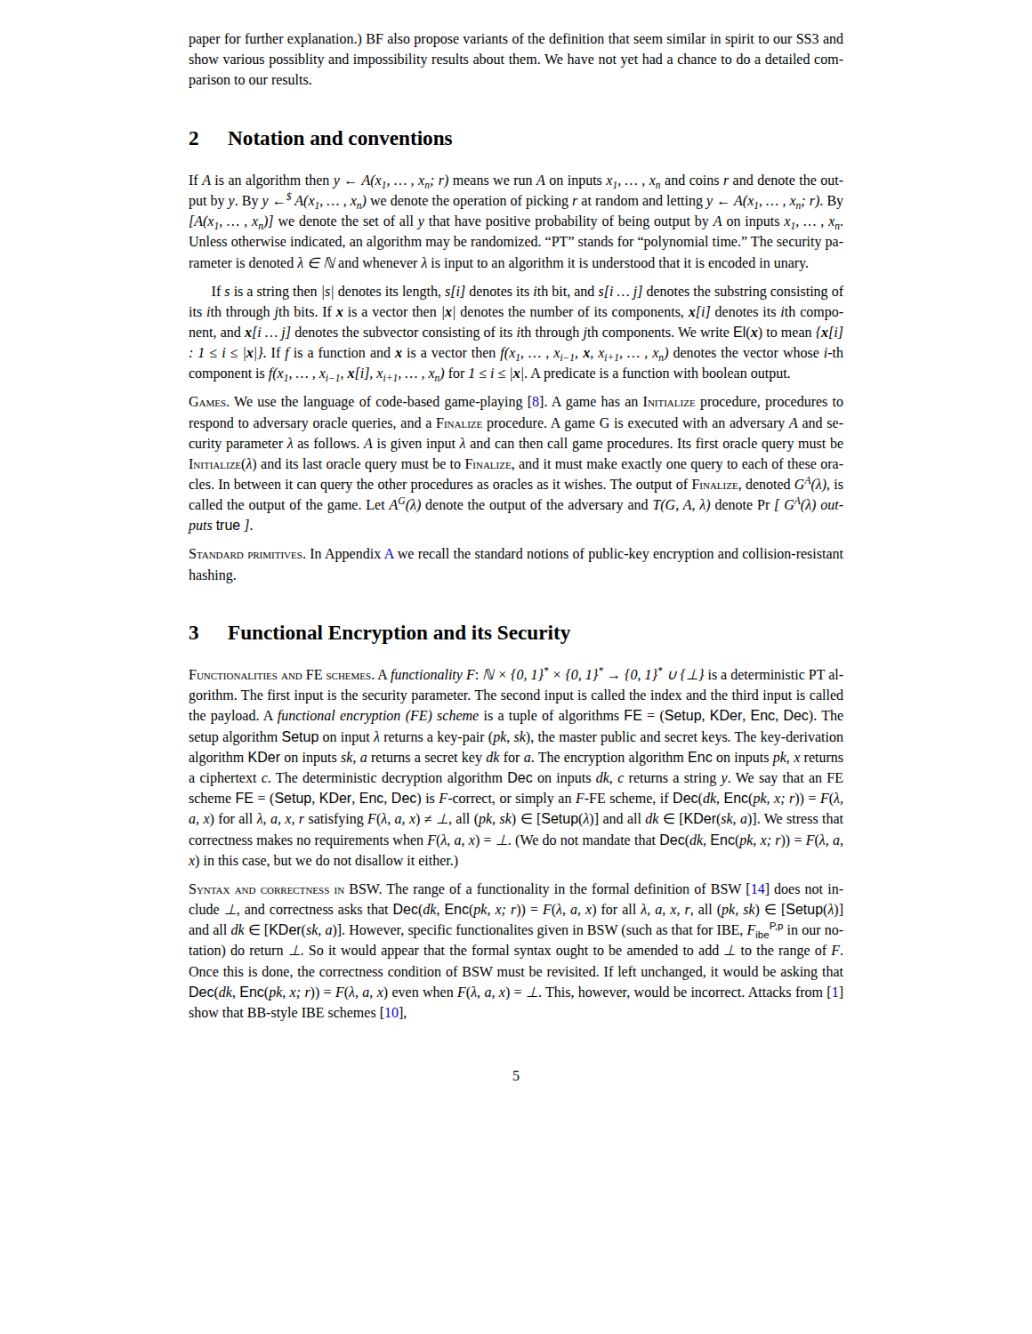paper for further explanation.) BF also propose variants of the definition that seem similar in spirit to our SS3 and show various possiblity and impossibility results about them. We have not yet had a chance to do a detailed comparison to our results.
2 Notation and conventions
If A is an algorithm then y ← A(x1, … , xn; r) means we run A on inputs x1, … , xn and coins r and denote the output by y. By y ←$ A(x1, … , xn) we denote the operation of picking r at random and letting y ← A(x1, … , xn; r). By [A(x1, … , xn)] we denote the set of all y that have positive probability of being output by A on inputs x1, … , xn. Unless otherwise indicated, an algorithm may be randomized. “PT” stands for “polynomial time.” The security parameter is denoted λ ∈ ℕ and whenever λ is input to an algorithm it is understood that it is encoded in unary.
If s is a string then |s| denotes its length, s[i] denotes its ith bit, and s[i … j] denotes the substring consisting of its ith through jth bits. If x is a vector then |x| denotes the number of its components, x[i] denotes its ith component, and x[i … j] denotes the subvector consisting of its ith through jth components. We write El(x) to mean {x[i] : 1 ≤ i ≤ |x|}. If f is a function and x is a vector then f(x1, … , xi−1, x, xi+1, … , xn) denotes the vector whose i-th component is f(x1, … , xi−1, x[i], xi+1, … , xn) for 1 ≤ i ≤ |x|. A predicate is a function with boolean output.
Games. We use the language of code-based game-playing [8]. A game has an Initialize procedure, procedures to respond to adversary oracle queries, and a Finalize procedure. A game G is executed with an adversary A and security parameter λ as follows. A is given input λ and can then call game procedures. Its first oracle query must be Initialize(λ) and its last oracle query must be to Finalize, and it must make exactly one query to each of these oracles. In between it can query the other procedures as oracles as it wishes. The output of Finalize, denoted GA(λ), is called the output of the game. Let AG(λ) denote the output of the adversary and T(G, A, λ) denote Pr [ GA(λ) outputs true ].
Standard primitives. In Appendix A we recall the standard notions of public-key encryption and collision-resistant hashing.
3 Functional Encryption and its Security
Functionalities and FE schemes. A functionality F: ℕ × {0, 1}* × {0, 1}* → {0, 1}* ∪ {⊥} is a deterministic PT algorithm. The first input is the security parameter. The second input is called the index and the third input is called the payload. A functional encryption (FE) scheme is a tuple of algorithms FE = (Setup, KDer, Enc, Dec). The setup algorithm Setup on input λ returns a key-pair (pk, sk), the master public and secret keys. The key-derivation algorithm KDer on inputs sk, a returns a secret key dk for a. The encryption algorithm Enc on inputs pk, x returns a ciphertext c. The deterministic decryption algorithm Dec on inputs dk, c returns a string y. We say that an FE scheme FE = (Setup, KDer, Enc, Dec) is F-correct, or simply an F-FE scheme, if Dec(dk, Enc(pk, x; r)) = F(λ, a, x) for all λ, a, x, r satisfying F(λ, a, x) ≠ ⊥, all (pk, sk) ∈ [Setup(λ)] and all dk ∈ [KDer(sk, a)]. We stress that correctness makes no requirements when F(λ, a, x) = ⊥. (We do not mandate that Dec(dk, Enc(pk, x; r)) = F(λ, a, x) in this case, but we do not disallow it either.)
Syntax and correctness in BSW. The range of a functionality in the formal definition of BSW [14] does not include ⊥, and correctness asks that Dec(dk, Enc(pk, x; r)) = F(λ, a, x) for all λ, a, x, r, all (pk, sk) ∈ [Setup(λ)] and all dk ∈ [KDer(sk, a)]. However, specific functionalites given in BSW (such as that for IBE, FibeP,p in our notation) do return ⊥. So it would appear that the formal syntax ought to be amended to add ⊥ to the range of F. Once this is done, the correctness condition of BSW must be revisited. If left unchanged, it would be asking that Dec(dk, Enc(pk, x; r)) = F(λ, a, x) even when F(λ, a, x) = ⊥. This, however, would be incorrect. Attacks from [1] show that BB-style IBE schemes [10],
5